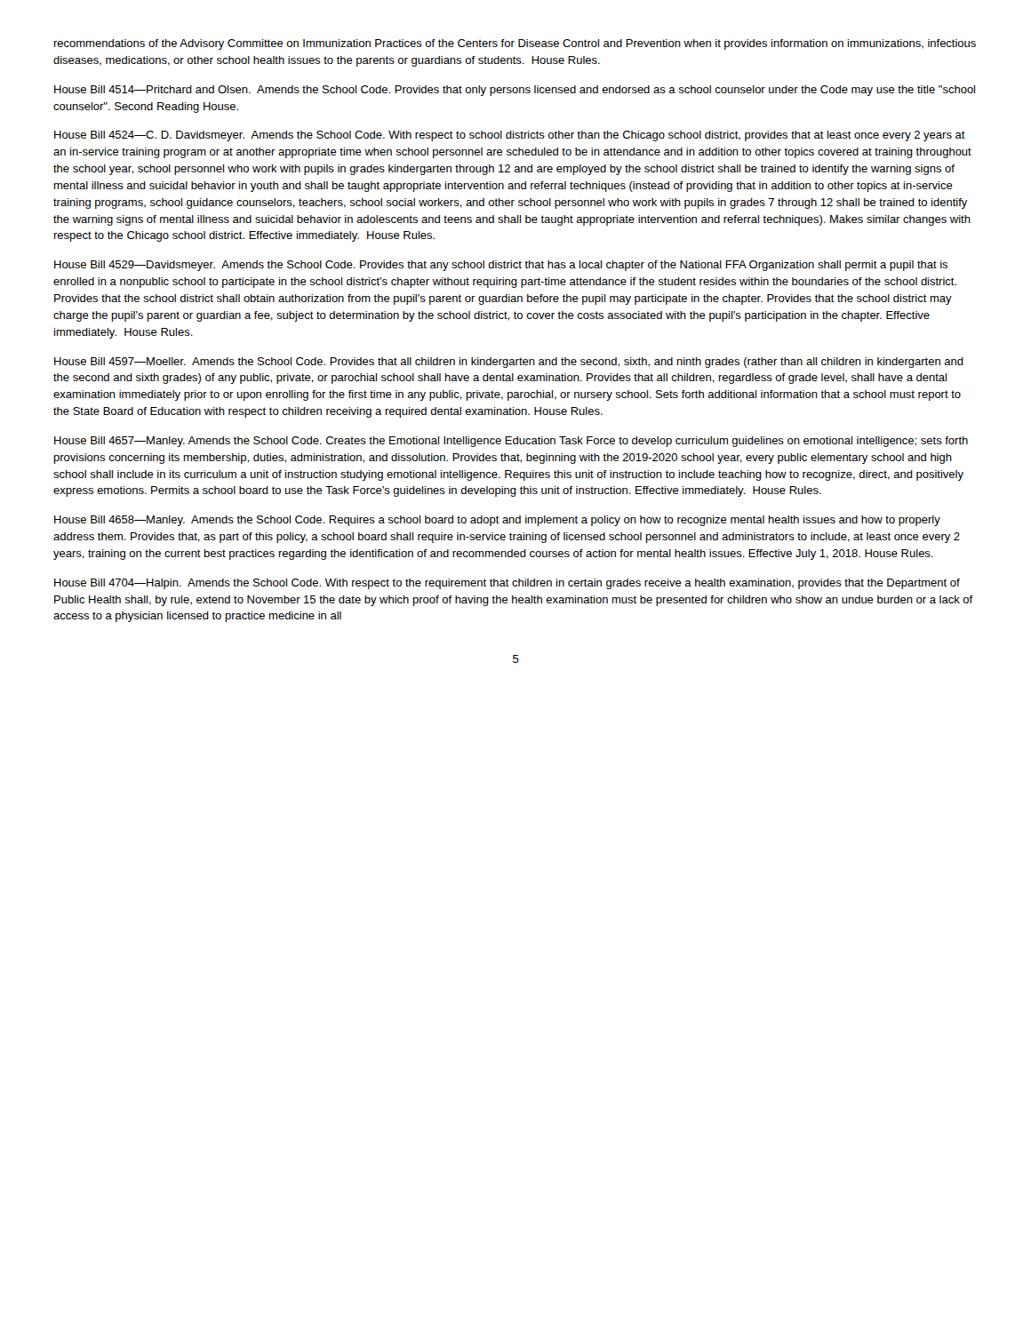recommendations of the Advisory Committee on Immunization Practices of the Centers for Disease Control and Prevention when it provides information on immunizations, infectious diseases, medications, or other school health issues to the parents or guardians of students. House Rules.
House Bill 4514—Pritchard and Olsen. Amends the School Code. Provides that only persons licensed and endorsed as a school counselor under the Code may use the title "school counselor". Second Reading House.
House Bill 4524—C. D. Davidsmeyer. Amends the School Code. With respect to school districts other than the Chicago school district, provides that at least once every 2 years at an in-service training program or at another appropriate time when school personnel are scheduled to be in attendance and in addition to other topics covered at training throughout the school year, school personnel who work with pupils in grades kindergarten through 12 and are employed by the school district shall be trained to identify the warning signs of mental illness and suicidal behavior in youth and shall be taught appropriate intervention and referral techniques (instead of providing that in addition to other topics at in-service training programs, school guidance counselors, teachers, school social workers, and other school personnel who work with pupils in grades 7 through 12 shall be trained to identify the warning signs of mental illness and suicidal behavior in adolescents and teens and shall be taught appropriate intervention and referral techniques). Makes similar changes with respect to the Chicago school district. Effective immediately. House Rules.
House Bill 4529—Davidsmeyer. Amends the School Code. Provides that any school district that has a local chapter of the National FFA Organization shall permit a pupil that is enrolled in a nonpublic school to participate in the school district's chapter without requiring part-time attendance if the student resides within the boundaries of the school district. Provides that the school district shall obtain authorization from the pupil's parent or guardian before the pupil may participate in the chapter. Provides that the school district may charge the pupil's parent or guardian a fee, subject to determination by the school district, to cover the costs associated with the pupil's participation in the chapter. Effective immediately. House Rules.
House Bill 4597—Moeller. Amends the School Code. Provides that all children in kindergarten and the second, sixth, and ninth grades (rather than all children in kindergarten and the second and sixth grades) of any public, private, or parochial school shall have a dental examination. Provides that all children, regardless of grade level, shall have a dental examination immediately prior to or upon enrolling for the first time in any public, private, parochial, or nursery school. Sets forth additional information that a school must report to the State Board of Education with respect to children receiving a required dental examination. House Rules.
House Bill 4657—Manley. Amends the School Code. Creates the Emotional Intelligence Education Task Force to develop curriculum guidelines on emotional intelligence; sets forth provisions concerning its membership, duties, administration, and dissolution. Provides that, beginning with the 2019-2020 school year, every public elementary school and high school shall include in its curriculum a unit of instruction studying emotional intelligence. Requires this unit of instruction to include teaching how to recognize, direct, and positively express emotions. Permits a school board to use the Task Force's guidelines in developing this unit of instruction. Effective immediately. House Rules.
House Bill 4658—Manley. Amends the School Code. Requires a school board to adopt and implement a policy on how to recognize mental health issues and how to properly address them. Provides that, as part of this policy, a school board shall require in-service training of licensed school personnel and administrators to include, at least once every 2 years, training on the current best practices regarding the identification of and recommended courses of action for mental health issues. Effective July 1, 2018. House Rules.
House Bill 4704—Halpin. Amends the School Code. With respect to the requirement that children in certain grades receive a health examination, provides that the Department of Public Health shall, by rule, extend to November 15 the date by which proof of having the health examination must be presented for children who show an undue burden or a lack of access to a physician licensed to practice medicine in all
5